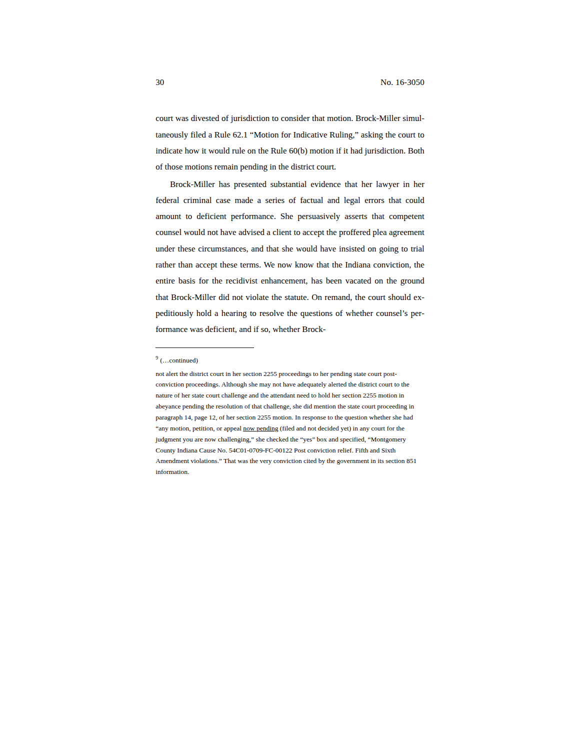30 No. 16-3050
court was divested of jurisdiction to consider that motion. Brock-Miller simultaneously filed a Rule 62.1 “Motion for Indicative Ruling,” asking the court to indicate how it would rule on the Rule 60(b) motion if it had jurisdiction. Both of those motions remain pending in the district court.
Brock-Miller has presented substantial evidence that her lawyer in her federal criminal case made a series of factual and legal errors that could amount to deficient performance. She persuasively asserts that competent counsel would not have advised a client to accept the proffered plea agreement under these circumstances, and that she would have insisted on going to trial rather than accept these terms. We now know that the Indiana conviction, the entire basis for the recidivist enhancement, has been vacated on the ground that Brock-Miller did not violate the statute. On remand, the court should expeditiously hold a hearing to resolve the questions of whether counsel’s performance was deficient, and if so, whether Brock-
9 (…continued)
not alert the district court in her section 2255 proceedings to her pending state court post-conviction proceedings. Although she may not have adequately alerted the district court to the nature of her state court challenge and the attendant need to hold her section 2255 motion in abeyance pending the resolution of that challenge, she did mention the state court proceeding in paragraph 14, page 12, of her section 2255 motion. In response to the question whether she had “any motion, petition, or appeal now pending (filed and not decided yet) in any court for the judgment you are now challenging,” she checked the “yes” box and specified, “Montgomery County Indiana Cause No. 54C01-0709-FC-00122 Post conviction relief. Fifth and Sixth Amendment violations.” That was the very conviction cited by the government in its section 851 information.